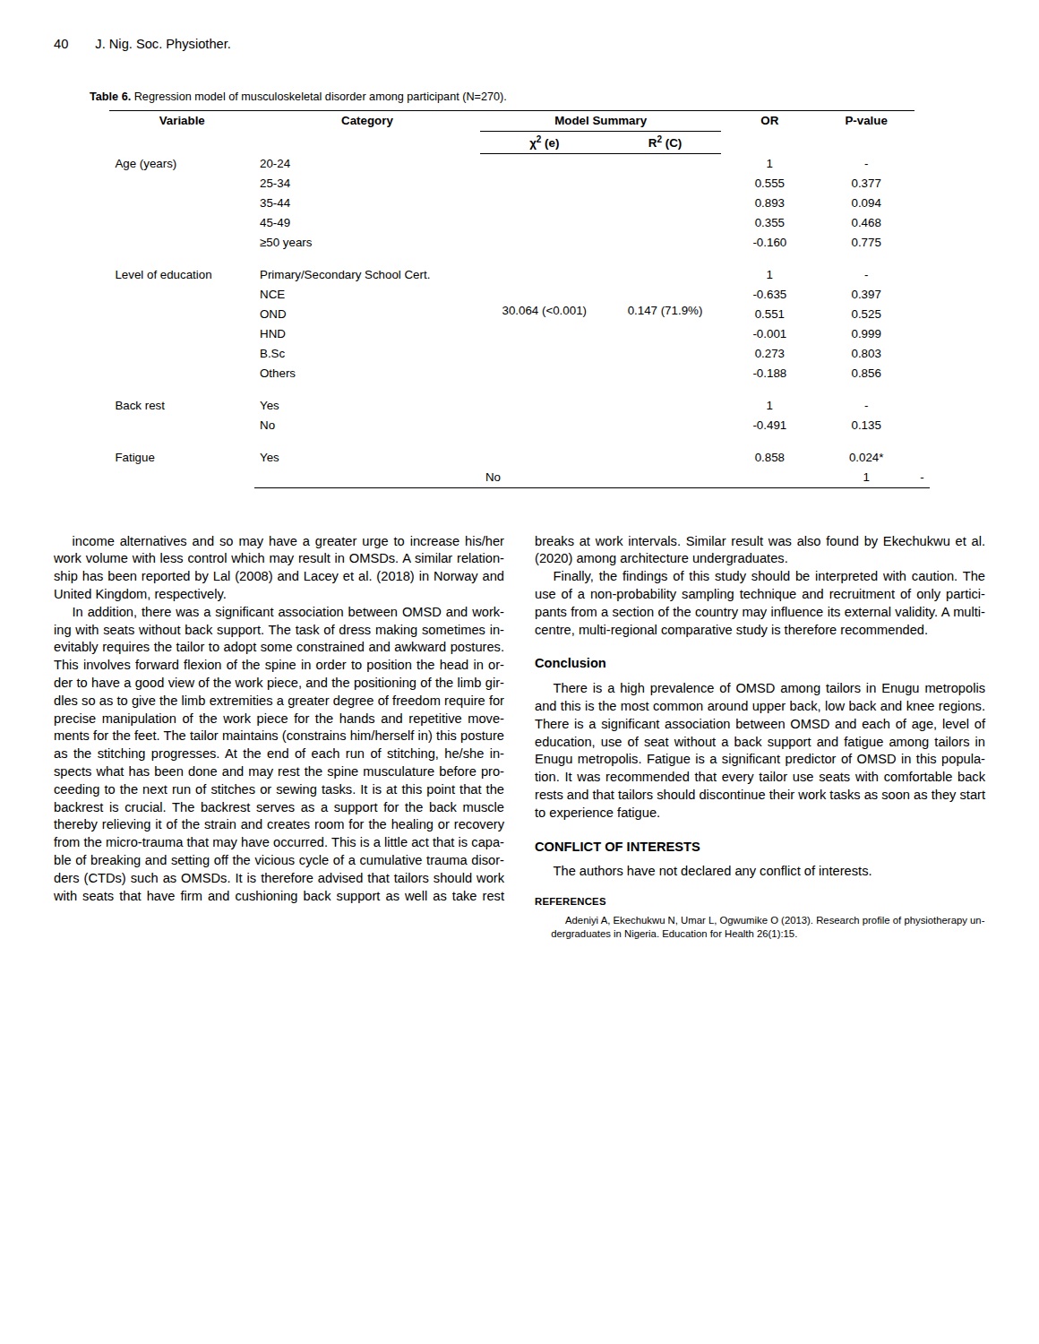40 J. Nig. Soc. Physiother.
Table 6. Regression model of musculoskeletal disorder among participant (N=270).
| Variable | Category | Model Summary | OR | P-value |
| --- | --- | --- | --- | --- |
| χ 2 (e) | R 2 (C) |
| Age (years) | 20-24 | 30.064 (<0.001) | 0.147 (71.9%) | 1 | - |
| 25-34 | 0.555 | 0.377 |
| 35-44 | 0.893 | 0.094 |
| 45-49 | 0.355 | 0.468 |
| ≥50 years | -0.160 | 0.775 |
| Level of education | Primary/Secondary School Cert. | 1 | - |
| NCE | -0.635 | 0.397 |
| OND | 0.551 | 0.525 |
| HND | -0.001 | 0.999 |
| B.Sc | 0.273 | 0.803 |
| Others | -0.188 | 0.856 |
| Back rest | Yes | 1 | - |
| No | -0.491 | 0.135 |
| Fatigue | Yes | 0.858 | 0.024* |
| | No | | | 1 | - |
income alternatives and so may have a greater urge to increase his/her work volume with less control which may result in OMSDs. A similar relationship has been reported by Lal (2008) and Lacey et al. (2018) in Norway and United Kingdom, respectively.
In addition, there was a significant association between OMSD and working with seats without back support. The task of dress making sometimes inevitably requires the tailor to adopt some constrained and awkward postures. This involves forward flexion of the spine in order to position the head in order to have a good view of the work piece, and the positioning of the limb girdles so as to give the limb extremities a greater degree of freedom require for precise manipulation of the work piece for the hands and repetitive movements for the feet. The tailor maintains (constrains him/herself in) this posture as the stitching progresses. At the end of each run of stitching, he/she inspects what has been done and may rest the spine musculature before proceeding to the next run of stitches or sewing tasks. It is at this point that the backrest is crucial. The backrest serves as a support for the back muscle thereby relieving it of the strain and creates room for the healing or recovery from the micro-trauma that may have occurred. This is a little act that is capable of breaking and setting off the vicious cycle of a cumulative trauma disorders (CTDs) such as OMSDs. It is therefore advised that tailors should work with seats that have firm and cushioning back support as well as take rest breaks at work intervals. Similar result was also found by Ekechukwu et al. (2020) among architecture undergraduates.
Finally, the findings of this study should be interpreted with caution. The use of a non-probability sampling technique and recruitment of only participants from a section of the country may influence its external validity. A multi-centre, multi-regional comparative study is therefore recommended.
Conclusion
There is a high prevalence of OMSD among tailors in Enugu metropolis and this is the most common around upper back, low back and knee regions. There is a significant association between OMSD and each of age, level of education, use of seat without a back support and fatigue among tailors in Enugu metropolis. Fatigue is a significant predictor of OMSD in this population. It was recommended that every tailor use seats with comfortable back rests and that tailors should discontinue their work tasks as soon as they start to experience fatigue.
Conflict of Interests
The authors have not declared any conflict of interests.
REFERENCES
Adeniyi A, Ekechukwu N, Umar L, Ogwumike O (2013). Research profile of physiotherapy undergraduates in Nigeria. Education for Health 26(1):15.